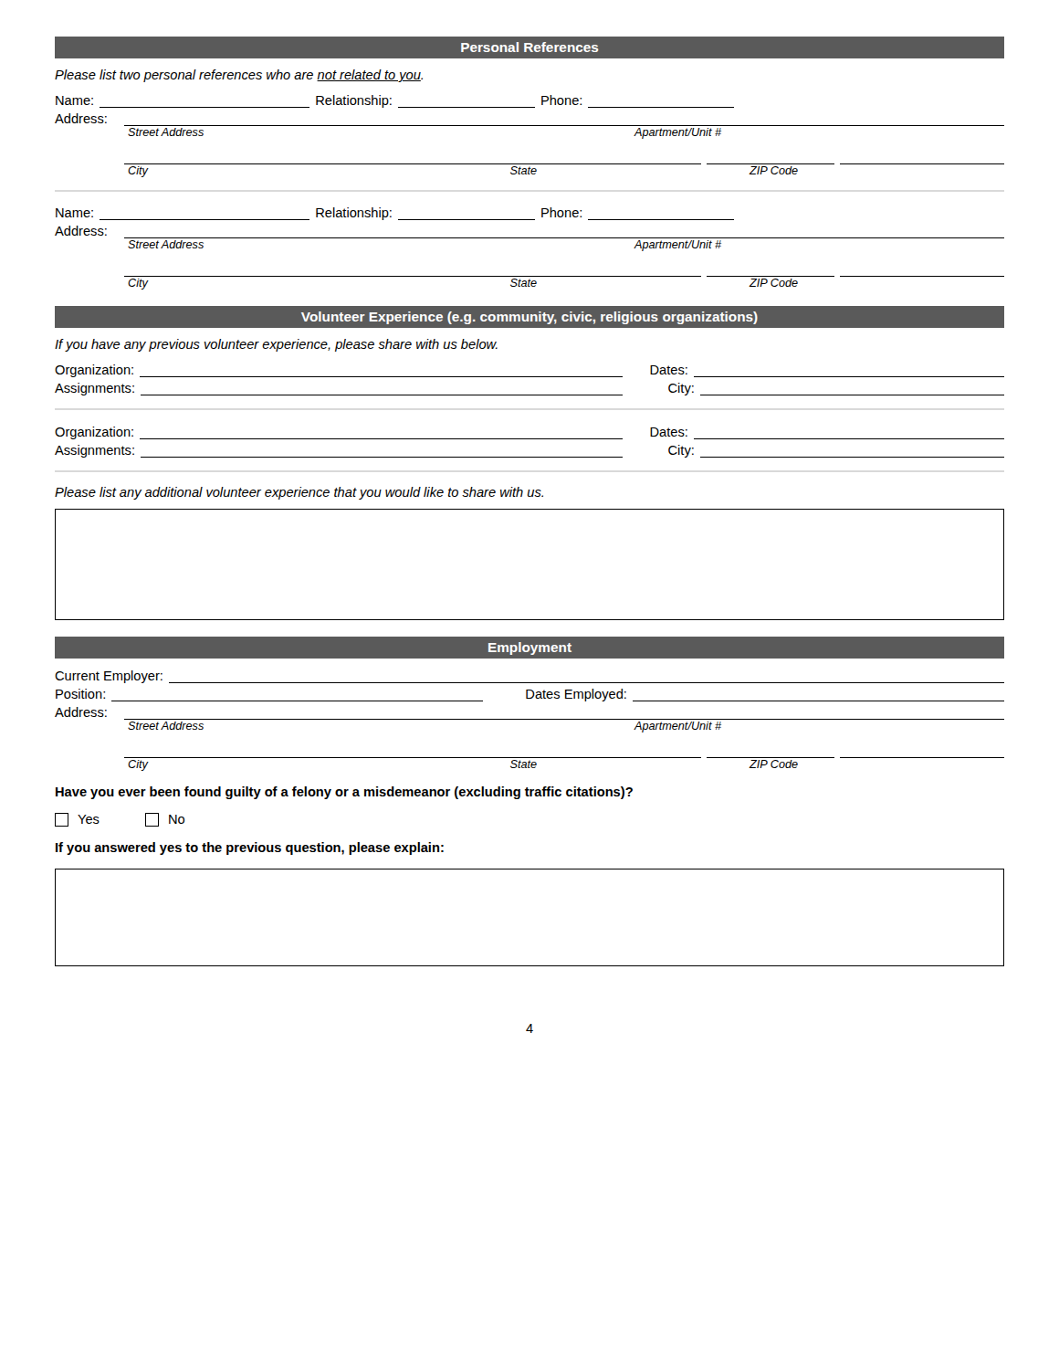Personal References
Please list two personal references who are not related to you.
Name: Relationship: Phone:
Address:
Street Address Apartment/Unit #
City State ZIP Code
Name: Relationship: Phone:
Address:
Street Address Apartment/Unit #
City State ZIP Code
Volunteer Experience (e.g. community, civic, religious organizations)
If you have any previous volunteer experience, please share with us below.
Organization:
Dates:
Assignments:
City:
Organization:
Dates:
Assignments:
City:
Please list any additional volunteer experience that you would like to share with us.
Employment
Current Employer:
Position: Dates Employed:
Address:
Street Address Apartment/Unit #
City State ZIP Code
Have you ever been found guilty of a felony or a misdemeanor (excluding traffic citations)?
Yes No
If you answered yes to the previous question, please explain:
4